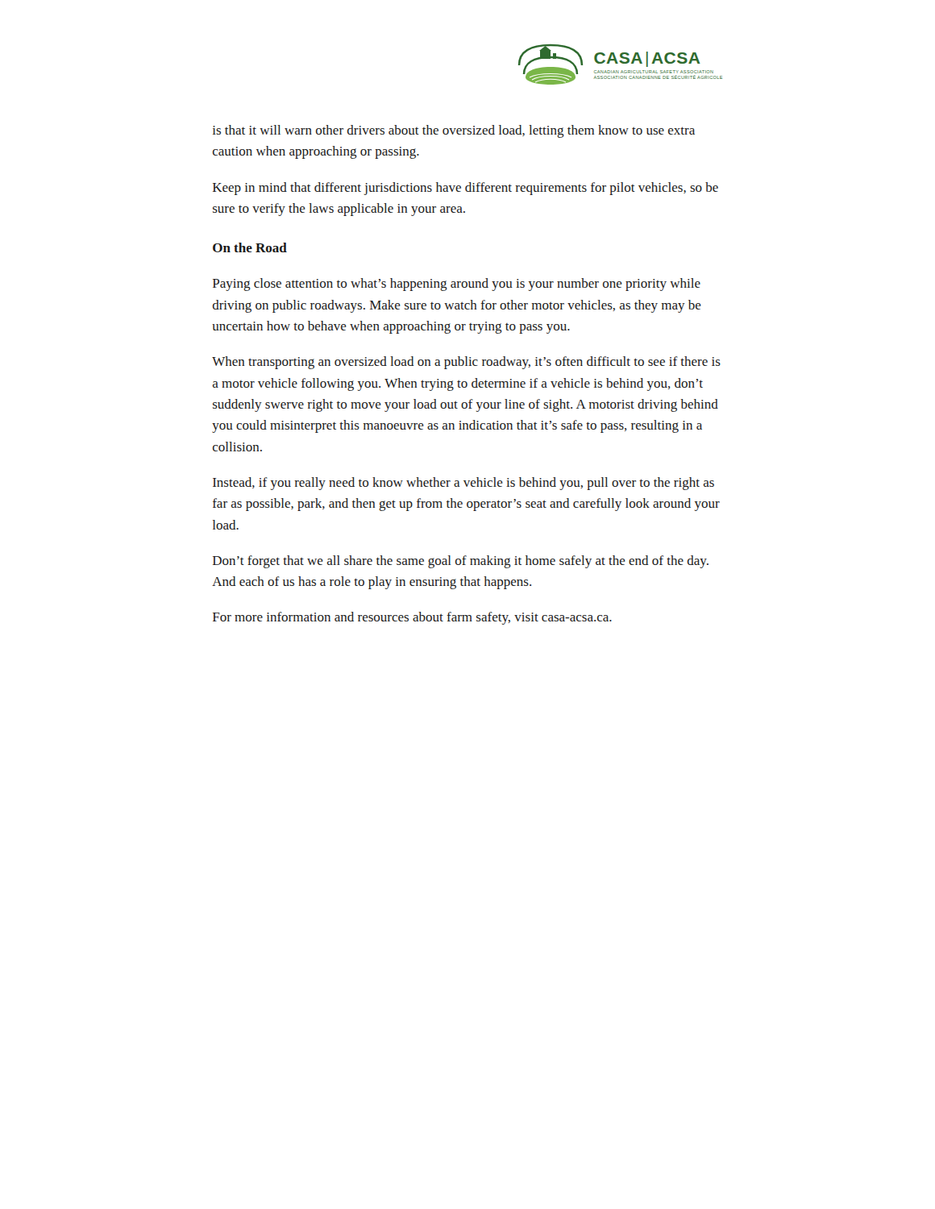CASA|ACSA
Canadian Agricultural Safety Association
Association canadienne de sécurité agricole
is that it will warn other drivers about the oversized load, letting them know to use extra caution when approaching or passing.
Keep in mind that different jurisdictions have different requirements for pilot vehicles, so be sure to verify the laws applicable in your area.
On the Road
Paying close attention to what’s happening around you is your number one priority while driving on public roadways. Make sure to watch for other motor vehicles, as they may be uncertain how to behave when approaching or trying to pass you.
When transporting an oversized load on a public roadway, it’s often difficult to see if there is a motor vehicle following you. When trying to determine if a vehicle is behind you, don’t suddenly swerve right to move your load out of your line of sight. A motorist driving behind you could misinterpret this manoeuvre as an indication that it’s safe to pass, resulting in a collision.
Instead, if you really need to know whether a vehicle is behind you, pull over to the right as far as possible, park, and then get up from the operator’s seat and carefully look around your load.
Don’t forget that we all share the same goal of making it home safely at the end of the day. And each of us has a role to play in ensuring that happens.
For more information and resources about farm safety, visit casa-acsa.ca.